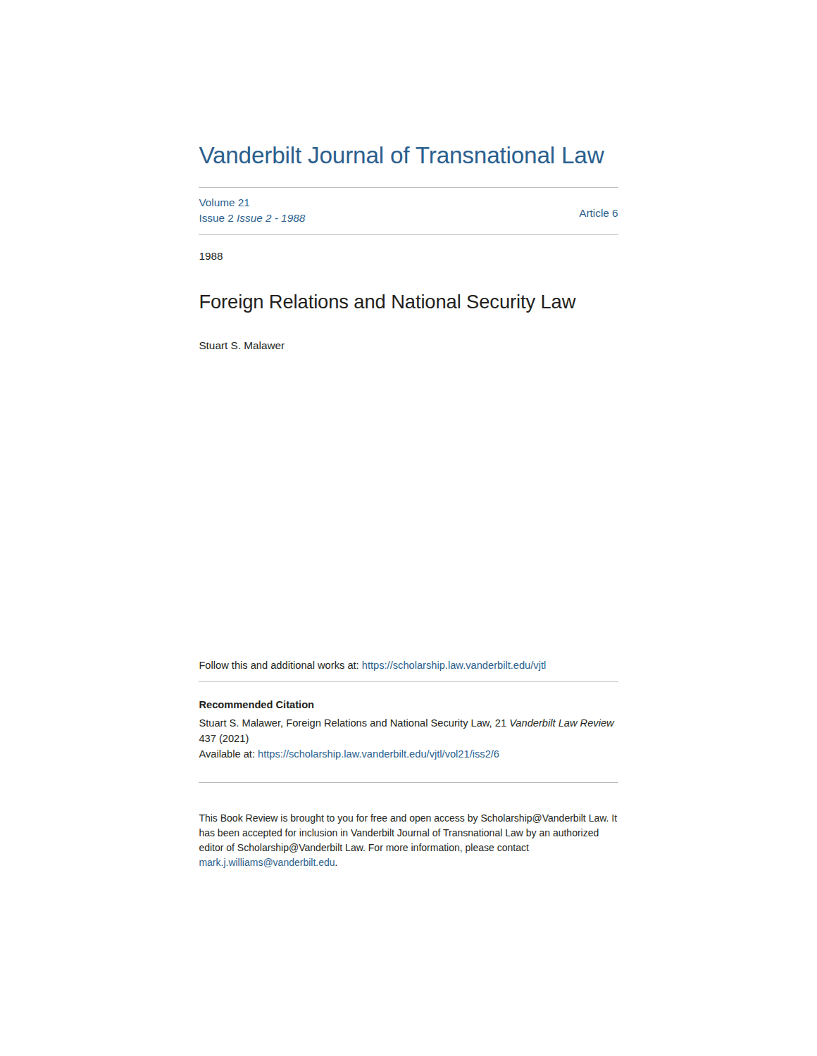Vanderbilt Journal of Transnational Law
Volume 21 Issue 2 Issue 2 - 1988
Article 6
1988
Foreign Relations and National Security Law
Stuart S. Malawer
Follow this and additional works at: https://scholarship.law.vanderbilt.edu/vjtl
Recommended Citation
Stuart S. Malawer, Foreign Relations and National Security Law, 21 Vanderbilt Law Review 437 (2021)
Available at: https://scholarship.law.vanderbilt.edu/vjtl/vol21/iss2/6
This Book Review is brought to you for free and open access by Scholarship@Vanderbilt Law. It has been accepted for inclusion in Vanderbilt Journal of Transnational Law by an authorized editor of Scholarship@Vanderbilt Law. For more information, please contact mark.j.williams@vanderbilt.edu.